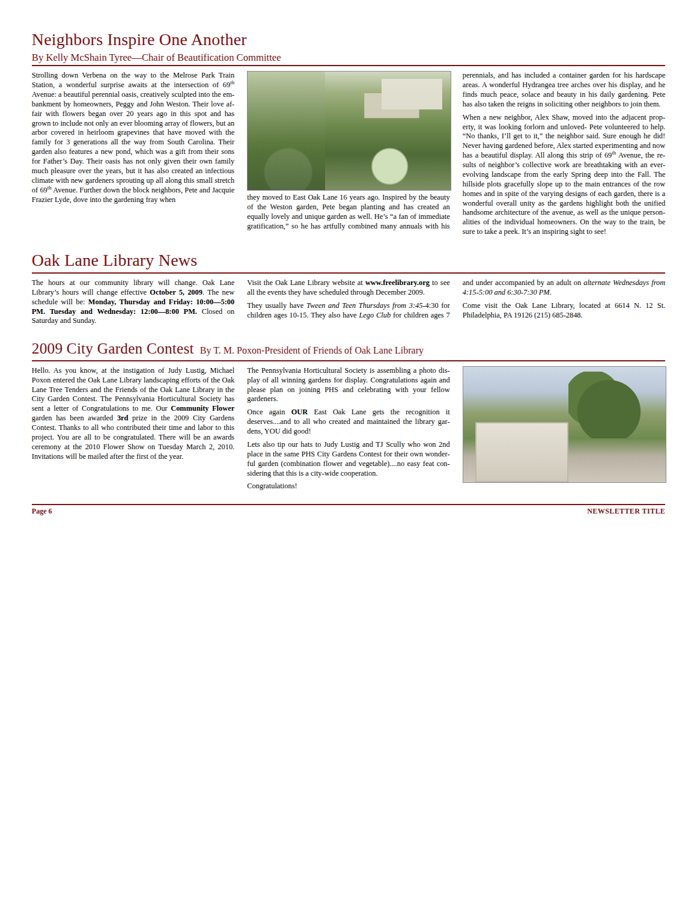Neighbors Inspire One Another
By Kelly McShain Tyree—Chair of Beautification Committee
Strolling down Verbena on the way to the Melrose Park Train Station, a wonderful surprise awaits at the intersection of 69th Avenue: a beautiful perennial oasis, creatively sculpted into the embankment by homeowners, Peggy and John Weston. Their love affair with flowers began over 20 years ago in this spot and has grown to include not only an ever blooming array of flowers, but an arbor covered in heirloom grapevines that have moved with the family for 3 generations all the way from South Carolina. Their garden also features a new pond, which was a gift from their sons for Father’s Day. Their oasis has not only given their own family much pleasure over the years, but it has also created an infectious climate with new gardeners sprouting up all along this small stretch of 69th Avenue. Further down the block neighbors, Pete and Jacquie Frazier Lyde, dove into the gardening fray when
they moved to East Oak Lane 16 years ago. Inspired by the beauty of the Weston garden, Pete began planting and has created an equally lovely and unique garden as well. He’s “a fan of immediate gratification,” so he has artfully combined many annuals with his perennials, and has included a container garden for his hardscape areas. A wonderful Hydrangea tree arches over his display, and he finds much peace, solace and beauty in his daily gardening. Pete has also taken the reigns in soliciting other neighbors to join them.
When a new neighbor, Alex Shaw, moved into the adjacent property, it was looking forlorn and unloved- Pete volunteered to help. “No thanks, I’ll get to it,” the neighbor said. Sure enough he did! Never having gardened before, Alex started experimenting and now has a beautiful display. All along this strip of 69th Avenue, the results of neighbor’s collective work are breathtaking with an ever-evolving landscape from the early Spring deep into the Fall. The hillside plots gracefully slope up to the main entrances of the row homes and in spite of the varying designs of each garden, there is a wonderful overall unity as the gardens highlight both the unified handsome architecture of the avenue, as well as the unique personalities of the individual homeowners. On the way to the train, be sure to take a peek. It’s an inspiring sight to see!
Oak Lane Library News
The hours at our community library will change. Oak Lane Library’s hours will change effective October 5, 2009. The new schedule will be: Monday, Thursday and Friday: 10:00—5:00 PM. Tuesday and Wednesday: 12:00—8:00 PM. Closed on Saturday and Sunday.
Visit the Oak Lane Library website at www.freelibrary.org to see all the events they have scheduled through December 2009.
They usually have Tween and Teen Thursdays from 3:45-4:30 for children ages 10-15. They also have Lego Club for children ages 7 and under accompanied by an adult on alternate Wednesdays from 4:15-5:00 and 6:30-7:30 PM.
Come visit the Oak Lane Library, located at 6614 N. 12 St. Philadelphia, PA 19126 (215) 685-2848.
2009 City Garden Contest
By T. M. Poxon-President of Friends of Oak Lane Library
Hello. As you know, at the instigation of Judy Lustig, Michael Poxon entered the Oak Lane Library landscaping efforts of the Oak Lane Tree Tenders and the Friends of the Oak Lane Library in the City Garden Contest. The Pennsylvania Horticultural Society has sent a letter of Congratulations to me. Our Community Flower garden has been awarded 3rd prize in the 2009 City Gardens Contest. Thanks to all who contributed their time and labor to this project. You are all to be congratulated. There will be an awards ceremony at the 2010 Flower Show on Tuesday March 2, 2010. Invitations will be mailed after the first of the year.
The Pennsylvania Horticultural Society is assembling a photo display of all winning gardens for display. Congratulations again and please plan on joining PHS and celebrating with your fellow gardeners.
Once again OUR East Oak Lane gets the recognition it deserves....and to all who created and maintained the library gardens, YOU did good!
Lets also tip our hats to Judy Lustig and TJ Scully who won 2nd place in the same PHS City Gardens Contest for their own wonderful garden (combination flower and vegetable)....no easy feat considering that this is a city-wide cooperation.
Congratulations!
Page 6
NEWSLETTER TITLE